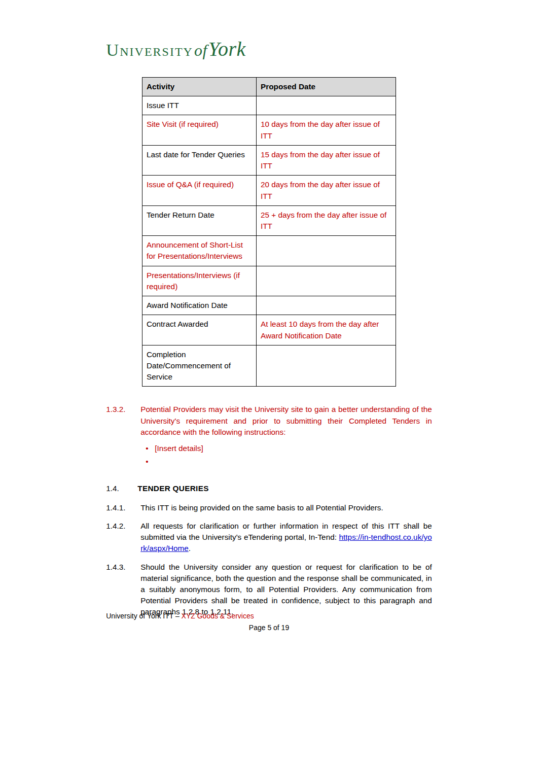University of York
| Activity | Proposed Date |
| --- | --- |
| Issue ITT | |
| Site Visit (if required) | 10 days from the day after issue of ITT |
| Last date for Tender Queries | 15 days from the day after issue of ITT |
| Issue of Q&A (if required) | 20 days from the day after issue of ITT |
| Tender Return Date | 25 + days from the day after issue of ITT |
| Announcement of Short-List for Presentations/Interviews | |
| Presentations/Interviews (if required) | |
| Award Notification Date | |
| Contract Awarded | At least 10 days from the day after Award Notification Date |
| Completion Date/Commencement of Service | |
1.3.2.
Potential Providers may visit the University site to gain a better understanding of the University's requirement and prior to submitting their Completed Tenders in accordance with the following instructions:
[Insert details]
1.4.
TENDER QUERIES
1.4.1.
This ITT is being provided on the same basis to all Potential Providers.
1.4.2.
All requests for clarification or further information in respect of this ITT shall be submitted via the University's eTendering portal, In-Tend: https://in-tendhost.co.uk/york/aspx/Home.
1.4.3.
Should the University consider any question or request for clarification to be of material significance, both the question and the response shall be communicated, in a suitably anonymous form, to all Potential Providers. Any communication from Potential Providers shall be treated in confidence, subject to this paragraph and paragraphs 1.2.8 to 1.2.11.
University of York ITT – XYZ Goods & Services
Page 5 of 19